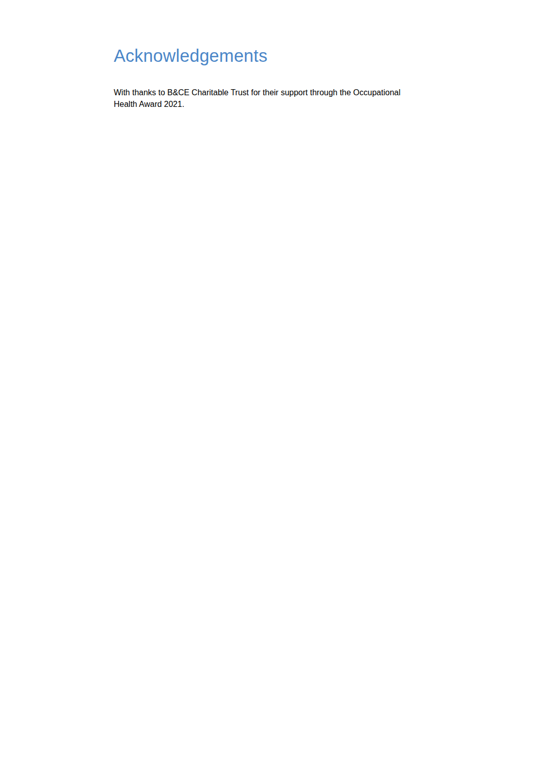Acknowledgements
With thanks to B&CE Charitable Trust for their support through the Occupational Health Award 2021.